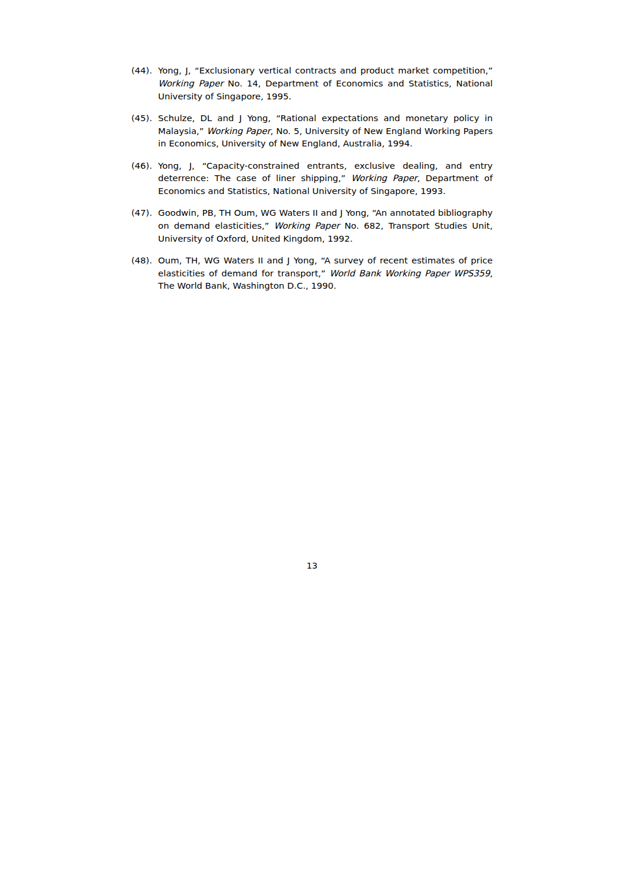(44). Yong, J, “Exclusionary vertical contracts and product market competition,” Working Paper No. 14, Department of Economics and Statistics, National University of Singapore, 1995.
(45). Schulze, DL and J Yong, “Rational expectations and monetary policy in Malaysia,” Working Paper, No. 5, University of New England Working Papers in Economics, University of New England, Australia, 1994.
(46). Yong, J, “Capacity-constrained entrants, exclusive dealing, and entry deterrence: The case of liner shipping,” Working Paper, Department of Economics and Statistics, National University of Singapore, 1993.
(47). Goodwin, PB, TH Oum, WG Waters II and J Yong, “An annotated bibliography on demand elasticities,” Working Paper No. 682, Transport Studies Unit, University of Oxford, United Kingdom, 1992.
(48). Oum, TH, WG Waters II and J Yong, “A survey of recent estimates of price elasticities of demand for transport,” World Bank Working Paper WPS359, The World Bank, Washington D.C., 1990.
13